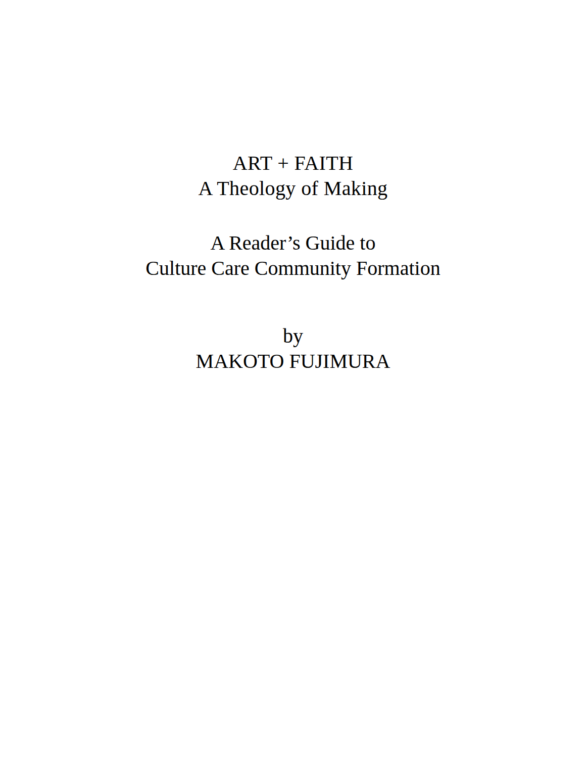ART + FAITH A Theology of Making
A Reader’s Guide to Culture Care Community Formation
by MAKOTO FUJIMURA